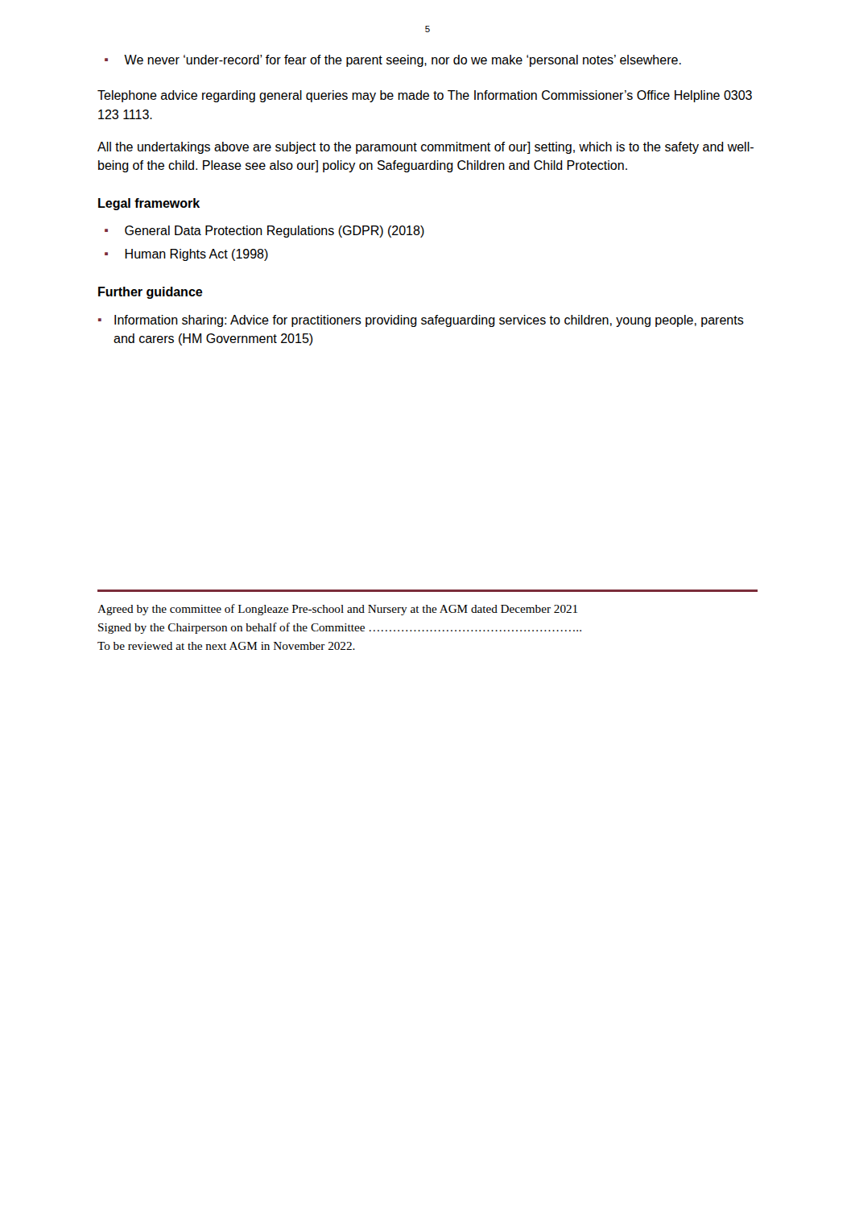5
We never ‘under-record’ for fear of the parent seeing, nor do we make ‘personal notes’ elsewhere.
Telephone advice regarding general queries may be made to The Information Commissioner’s Office Helpline 0303 123 1113.
All the undertakings above are subject to the paramount commitment of our] setting, which is to the safety and well-being of the child. Please see also our] policy on Safeguarding Children and Child Protection.
Legal framework
General Data Protection Regulations (GDPR) (2018)
Human Rights Act (1998)
Further guidance
Information sharing: Advice for practitioners providing safeguarding services to children, young people, parents and carers (HM Government 2015)
Agreed by the committee of Longleaze Pre-school and Nursery at the AGM dated December 2021
Signed by the Chairperson on behalf of the Committee ……………………………………………..
To be reviewed at the next AGM in November 2022.